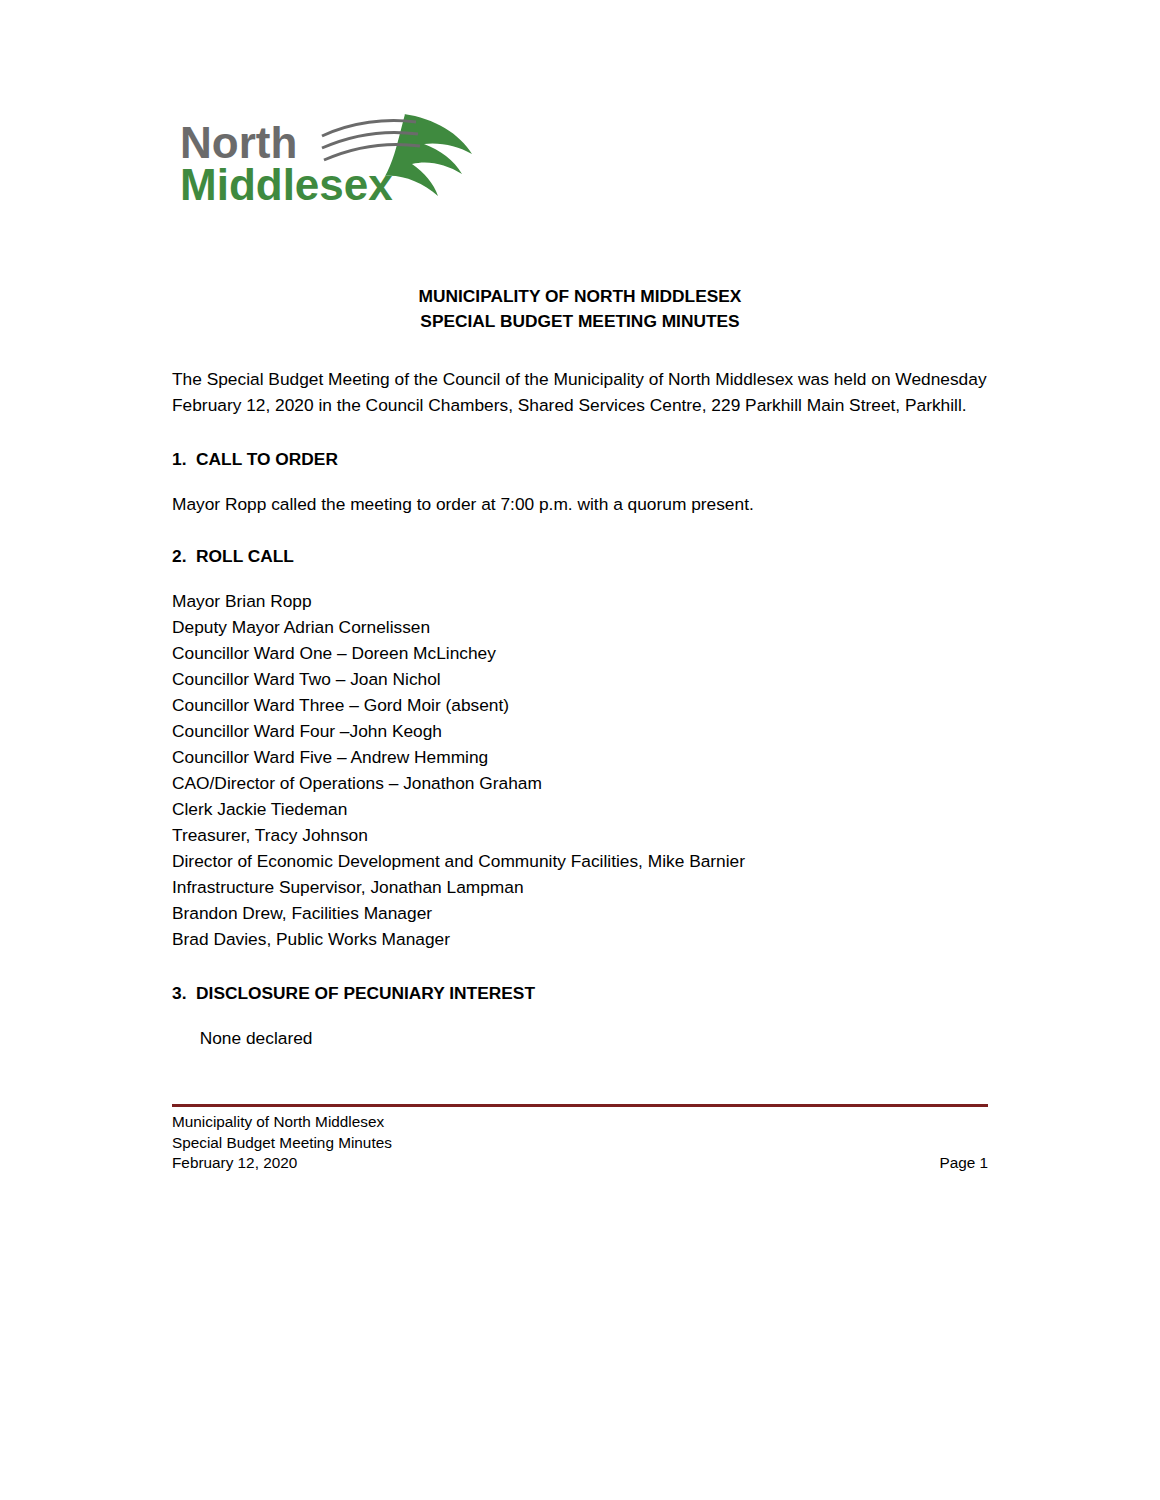North Middlesex
MUNICIPALITY OF NORTH MIDDLESEXSPECIAL BUDGET MEETING MINUTES
The Special Budget Meeting of the Council of the Municipality of North Middlesex was held on Wednesday February 12, 2020 in the Council Chambers, Shared Services Centre, 229 Parkhill Main Street, Parkhill.
1. CALL TO ORDER
Mayor Ropp called the meeting to order at 7:00 p.m. with a quorum present.
2. ROLL CALL
Mayor Brian Ropp
Deputy Mayor Adrian Cornelissen
Councillor Ward One – Doreen McLinchey
Councillor Ward Two – Joan Nichol
Councillor Ward Three – Gord Moir (absent)
Councillor Ward Four –John Keogh
Councillor Ward Five – Andrew Hemming
CAO/Director of Operations – Jonathon Graham
Clerk Jackie Tiedeman
Treasurer, Tracy Johnson
Director of Economic Development and Community Facilities, Mike Barnier
Infrastructure Supervisor, Jonathan Lampman
Brandon Drew, Facilities Manager
Brad Davies, Public Works Manager
3. DISCLOSURE OF PECUNIARY INTEREST
None declared
Municipality of North Middlesex
Special Budget Meeting Minutes
February 12, 2020 Page 1